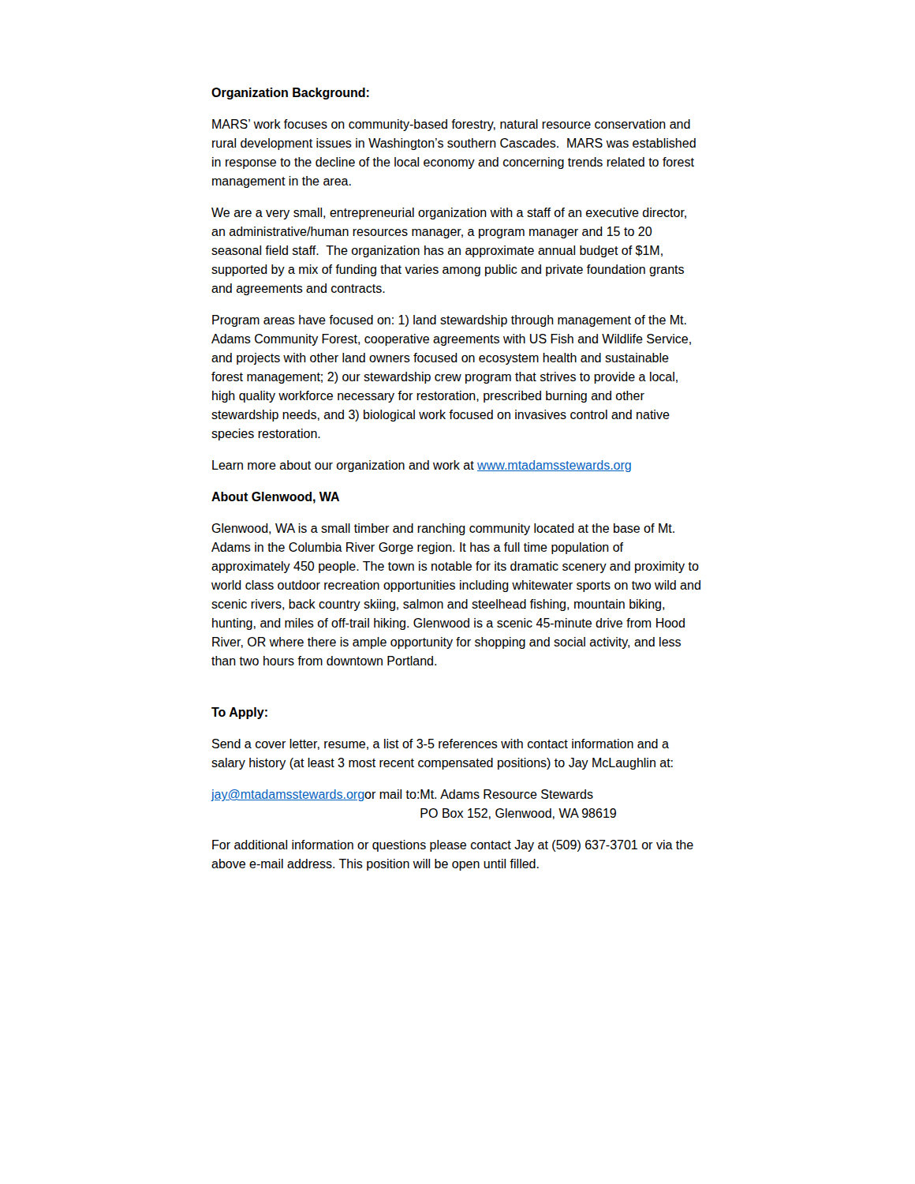Organization Background:
MARS’ work focuses on community-based forestry, natural resource conservation and rural development issues in Washington’s southern Cascades. MARS was established in response to the decline of the local economy and concerning trends related to forest management in the area.
We are a very small, entrepreneurial organization with a staff of an executive director, an administrative/human resources manager, a program manager and 15 to 20 seasonal field staff. The organization has an approximate annual budget of $1M, supported by a mix of funding that varies among public and private foundation grants and agreements and contracts.
Program areas have focused on: 1) land stewardship through management of the Mt. Adams Community Forest, cooperative agreements with US Fish and Wildlife Service, and projects with other land owners focused on ecosystem health and sustainable forest management; 2) our stewardship crew program that strives to provide a local, high quality workforce necessary for restoration, prescribed burning and other stewardship needs, and 3) biological work focused on invasives control and native species restoration.
Learn more about our organization and work at www.mtadamsstewards.org
About Glenwood, WA
Glenwood, WA is a small timber and ranching community located at the base of Mt. Adams in the Columbia River Gorge region. It has a full time population of approximately 450 people. The town is notable for its dramatic scenery and proximity to world class outdoor recreation opportunities including whitewater sports on two wild and scenic rivers, back country skiing, salmon and steelhead fishing, mountain biking, hunting, and miles of off-trail hiking. Glenwood is a scenic 45-minute drive from Hood River, OR where there is ample opportunity for shopping and social activity, and less than two hours from downtown Portland.
To Apply:
Send a cover letter, resume, a list of 3-5 references with contact information and a salary history (at least 3 most recent compensated positions) to Jay McLaughlin at:
| jay@mtadamsstewards.org | or mail to: | Mt. Adams Resource Stewards PO Box 152, Glenwood, WA 98619 |
For additional information or questions please contact Jay at (509) 637-3701 or via the above e-mail address. This position will be open until filled.